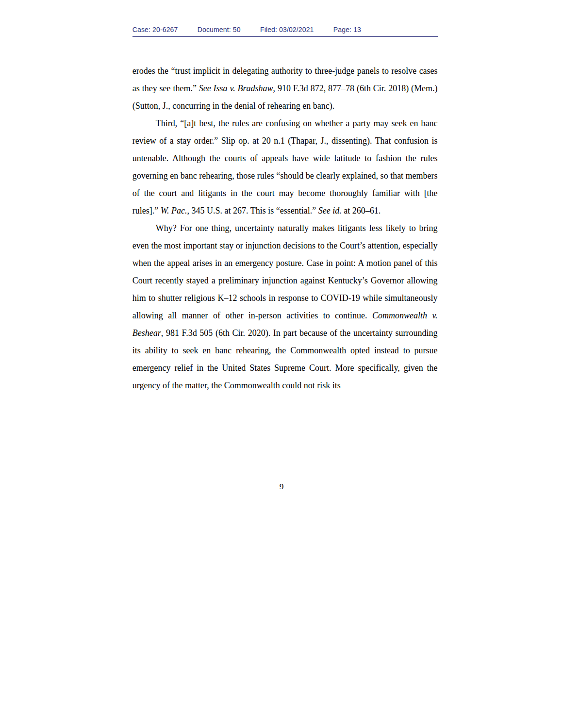Case: 20-6267 Document: 50 Filed: 03/02/2021 Page: 13
erodes the “trust implicit in delegating authority to three-judge panels to resolve cases as they see them.” See Issa v. Bradshaw, 910 F.3d 872, 877–78 (6th Cir. 2018) (Mem.) (Sutton, J., concurring in the denial of rehearing en banc).
Third, “[a]t best, the rules are confusing on whether a party may seek en banc review of a stay order.” Slip op. at 20 n.1 (Thapar, J., dissenting). That confusion is untenable. Although the courts of appeals have wide latitude to fashion the rules governing en banc rehearing, those rules “should be clearly explained, so that members of the court and litigants in the court may become thoroughly familiar with [the rules].” W. Pac., 345 U.S. at 267. This is “essential.” See id. at 260–61.
Why? For one thing, uncertainty naturally makes litigants less likely to bring even the most important stay or injunction decisions to the Court’s attention, especially when the appeal arises in an emergency posture. Case in point: A motion panel of this Court recently stayed a preliminary injunction against Kentucky’s Governor allowing him to shutter religious K–12 schools in response to COVID-19 while simultaneously allowing all manner of other in-person activities to continue. Commonwealth v. Beshear, 981 F.3d 505 (6th Cir. 2020). In part because of the uncertainty surrounding its ability to seek en banc rehearing, the Commonwealth opted instead to pursue emergency relief in the United States Supreme Court. More specifically, given the urgency of the matter, the Commonwealth could not risk its
9